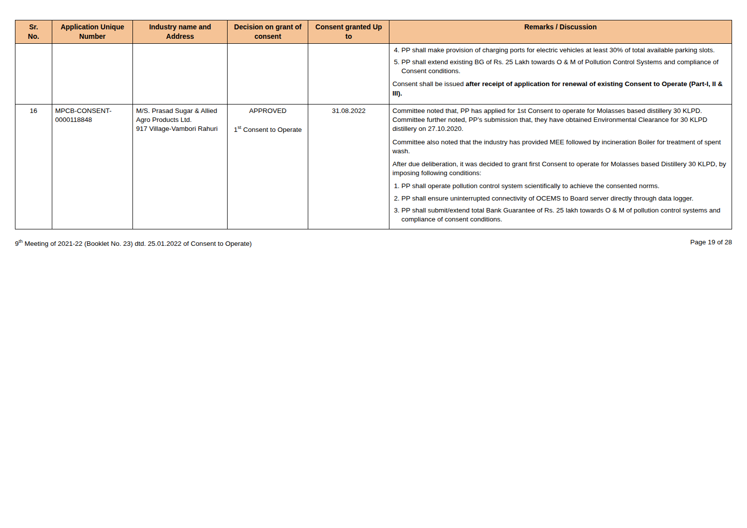| Sr. No. | Application Unique Number | Industry name and Address | Decision on grant of consent | Consent granted Up to | Remarks / Discussion |
| --- | --- | --- | --- | --- | --- |
| | | | | | PP shall make provision of charging ports for electric vehicles at least 30% of total available parking slots. PP shall extend existing BG of Rs. 25 Lakh towards O & M of Pollution Control Systems and compliance of Consent conditions. Consent shall be issued after receipt of application for renewal of existing Consent to Operate (Part-I, II & III). |
| 16 | MPCB-CONSENT-0000118848 | M/S. Prasad Sugar & Allied Agro Products Ltd. 917 Village-Vambori Rahuri | APPROVED 1 st Consent to Operate | 31.08.2022 | Committee noted that, PP has applied for 1st Consent to operate for Molasses based distillery 30 KLPD. Committee further noted, PP’s submission that, they have obtained Environmental Clearance for 30 KLPD distillery on 27.10.2020. Committee also noted that the industry has provided MEE followed by incineration Boiler for treatment of spent wash. After due deliberation, it was decided to grant first Consent to operate for Molasses based Distillery 30 KLPD, by imposing following conditions: PP shall operate pollution control system scientifically to achieve the consented norms. PP shall ensure uninterrupted connectivity of OCEMS to Board server directly through data logger. PP shall submit/extend total Bank Guarantee of Rs. 25 lakh towards O & M of pollution control systems and compliance of consent conditions. |
9th Meeting of 2021-22 (Booklet No. 23) dtd. 25.01.2022 of Consent to Operate)
Page 19 of 28